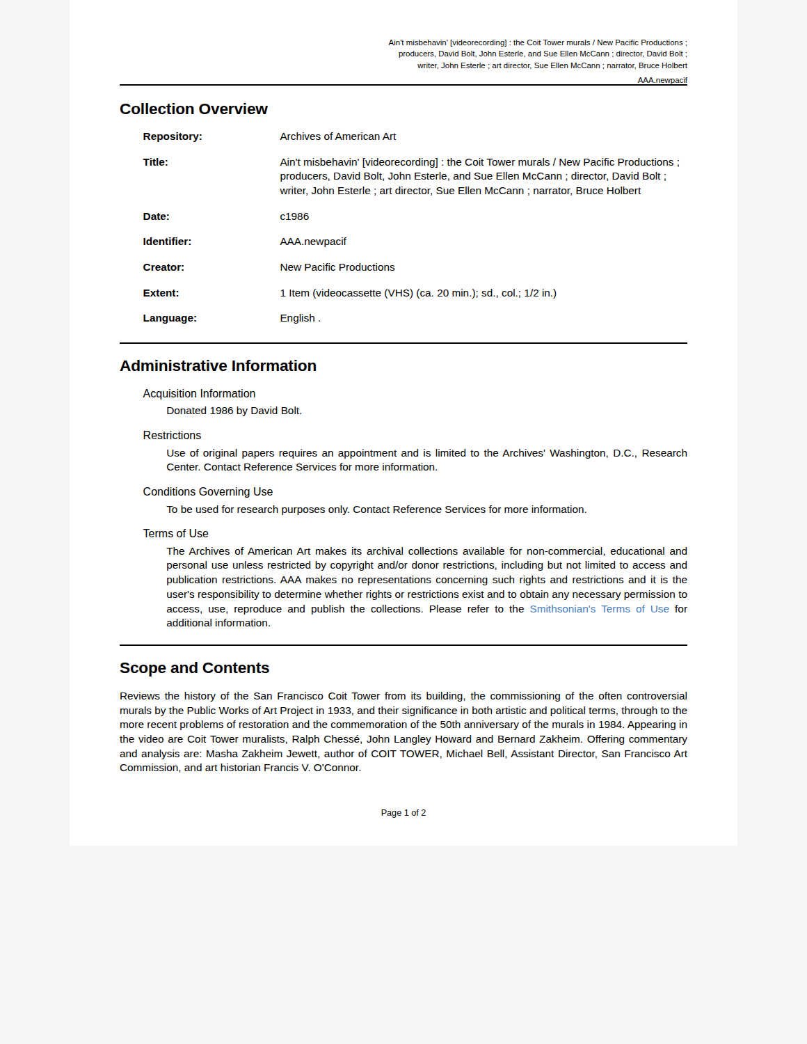Ain't misbehavin' [videorecording] : the Coit Tower murals / New Pacific Productions ; producers, David Bolt, John Esterle, and Sue Ellen McCann ; director, David Bolt ; writer, John Esterle ; art director, Sue Ellen McCann ; narrator, Bruce Holbert
AAA.newpacif
Collection Overview
| Repository: | Archives of American Art |
| Title: | Ain't misbehavin' [videorecording] : the Coit Tower murals / New Pacific Productions ; producers, David Bolt, John Esterle, and Sue Ellen McCann ; director, David Bolt ; writer, John Esterle ; art director, Sue Ellen McCann ; narrator, Bruce Holbert |
| Date: | c1986 |
| Identifier: | AAA.newpacif |
| Creator: | New Pacific Productions |
| Extent: | 1 Item (videocassette (VHS) (ca. 20 min.); sd., col.; 1/2 in.) |
| Language: | English . |
Administrative Information
Acquisition Information
Donated 1986 by David Bolt.
Restrictions
Use of original papers requires an appointment and is limited to the Archives' Washington, D.C., Research Center. Contact Reference Services for more information.
Conditions Governing Use
To be used for research purposes only. Contact Reference Services for more information.
Terms of Use
The Archives of American Art makes its archival collections available for non-commercial, educational and personal use unless restricted by copyright and/or donor restrictions, including but not limited to access and publication restrictions. AAA makes no representations concerning such rights and restrictions and it is the user's responsibility to determine whether rights or restrictions exist and to obtain any necessary permission to access, use, reproduce and publish the collections. Please refer to the Smithsonian's Terms of Use for additional information.
Scope and Contents
Reviews the history of the San Francisco Coit Tower from its building, the commissioning of the often controversial murals by the Public Works of Art Project in 1933, and their significance in both artistic and political terms, through to the more recent problems of restoration and the commemoration of the 50th anniversary of the murals in 1984. Appearing in the video are Coit Tower muralists, Ralph Chessé, John Langley Howard and Bernard Zakheim. Offering commentary and analysis are: Masha Zakheim Jewett, author of COIT TOWER, Michael Bell, Assistant Director, San Francisco Art Commission, and art historian Francis V. O'Connor.
Page 1 of 2